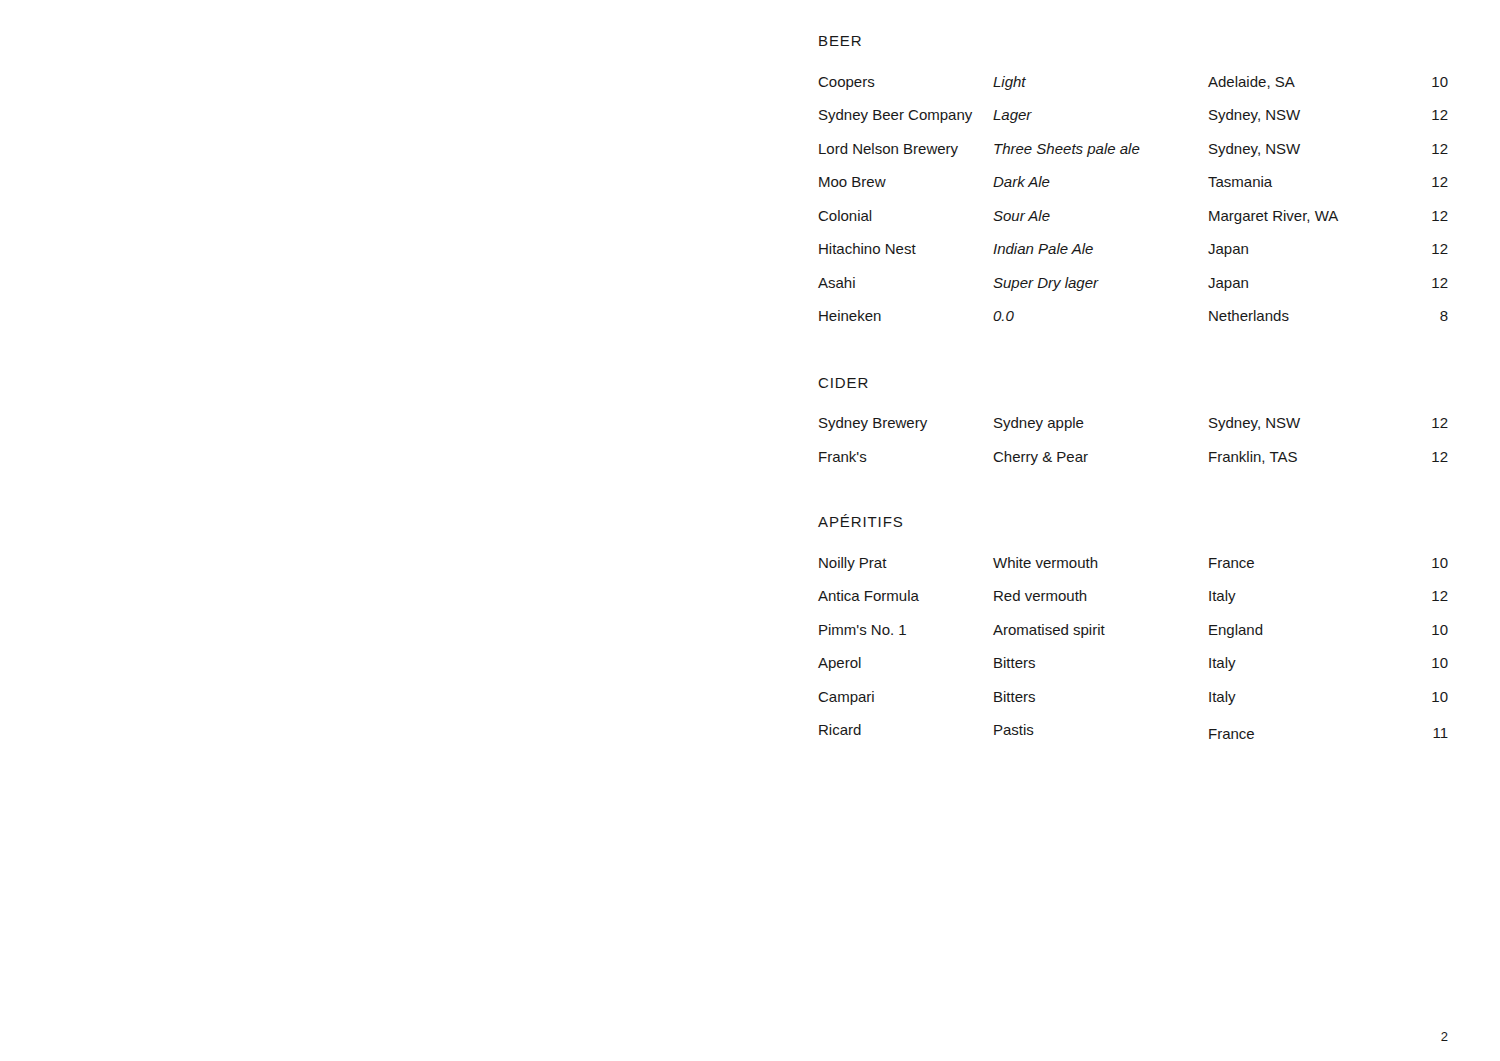BEER
| Coopers | Light | Adelaide, SA | 10 |
| Sydney Beer Company | Lager | Sydney, NSW | 12 |
| Lord Nelson Brewery | Three Sheets pale ale | Sydney, NSW | 12 |
| Moo Brew | Dark Ale | Tasmania | 12 |
| Colonial | Sour Ale | Margaret River, WA | 12 |
| Hitachino Nest | Indian Pale Ale | Japan | 12 |
| Asahi | Super Dry lager | Japan | 12 |
| Heineken | 0.0 | Netherlands | 8 |
CIDER
| Sydney Brewery | Sydney apple | Sydney, NSW | 12 |
| Frank's | Cherry & Pear | Franklin, TAS | 12 |
APÉRITIFS
| Noilly Prat | White vermouth | France | 10 |
| Antica Formula | Red vermouth | Italy | 12 |
| Pimm's No. 1 | Aromatised spirit | England | 10 |
| Aperol | Bitters | Italy | 10 |
| Campari | Bitters | Italy | 10 |
| Ricard | Pastis | France | 11 |
2